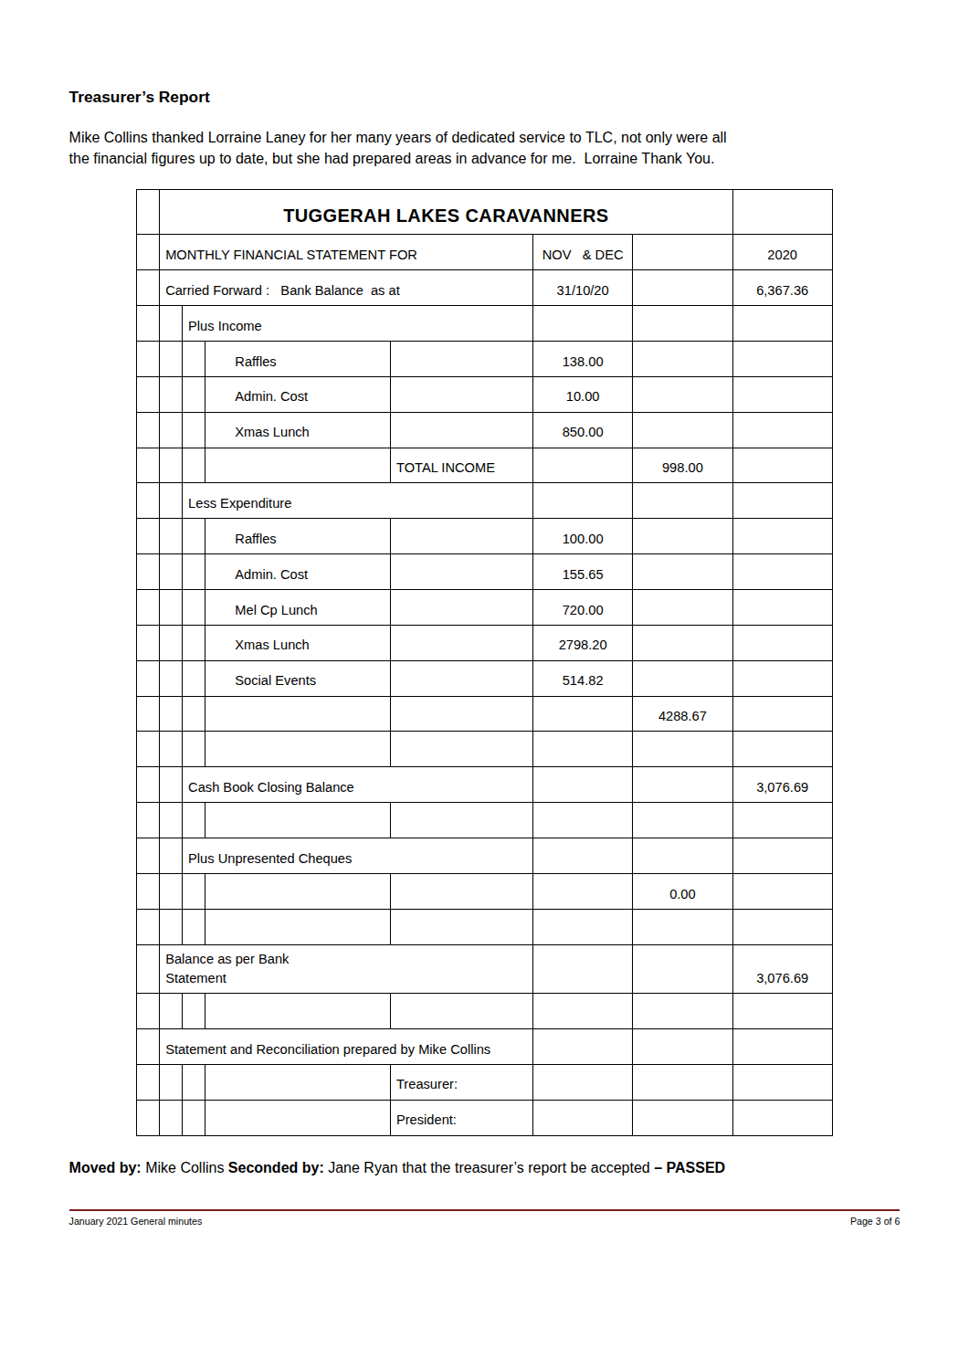Treasurer’s Report
Mike Collins thanked Lorraine Laney for her many years of dedicated service to TLC, not only were all the financial figures up to date, but she had prepared areas in advance for me. Lorraine Thank You.
| | TUGGERAH LAKES CARAVANNERS | |
| | MONTHLY FINANCIAL STATEMENT FOR | NOV & DEC | | 2020 |
| | Carried Forward : Bank Balance as at | 31/10/20 | | 6,367.36 |
| | | Plus Income | | | |
| | | | Raffles | | 138.00 | | |
| | | | Admin. Cost | | 10.00 | | |
| | | | Xmas Lunch | | 850.00 | | |
| | | | | TOTAL INCOME | | 998.00 | |
| | | Less Expenditure | | | |
| | | | Raffles | | 100.00 | | |
| | | | Admin. Cost | | 155.65 | | |
| | | | Mel Cp Lunch | | 720.00 | | |
| | | | Xmas Lunch | | 2798.20 | | |
| | | | Social Events | | 514.82 | | |
| | | | | | | 4288.67 | |
| | | Cash Book Closing Balance | | | 3,076.69 |
| | | Plus Unpresented Cheques | | | |
| | | | | | | 0.00 | |
| | Balance as per Bank Statement | | | 3,076.69 |
| | Statement and Reconciliation prepared by Mike Collins | | | |
| | | | | Treasurer: | | | |
| | | | | President: | | | |
Moved by: Mike Collins Seconded by: Jane Ryan that the treasurer’s report be accepted – PASSED
January 2021 General minutes Page 3 of 6